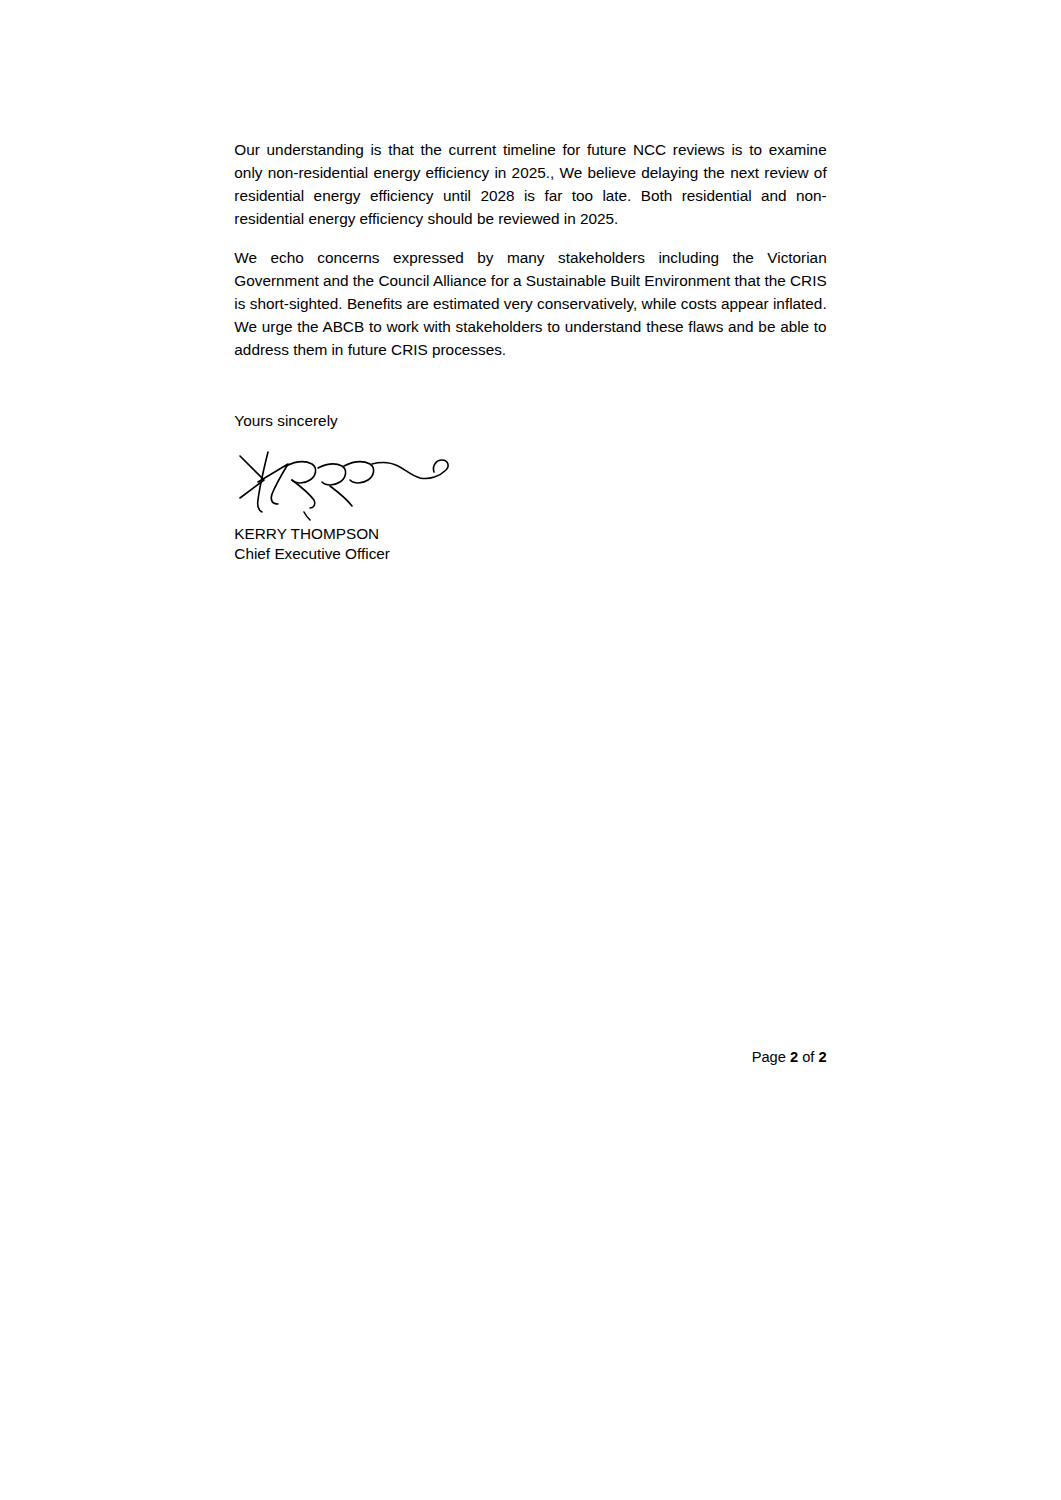Our understanding is that the current timeline for future NCC reviews is to examine only non-residential energy efficiency in 2025., We believe delaying the next review of residential energy efficiency until 2028 is far too late. Both residential and non-residential energy efficiency should be reviewed in 2025.
We echo concerns expressed by many stakeholders including the Victorian Government and the Council Alliance for a Sustainable Built Environment that the CRIS is short-sighted. Benefits are estimated very conservatively, while costs appear inflated. We urge the ABCB to work with stakeholders to understand these flaws and be able to address them in future CRIS processes.
Yours sincerely
KERRY THOMPSON
Chief Executive Officer
Page 2 of 2